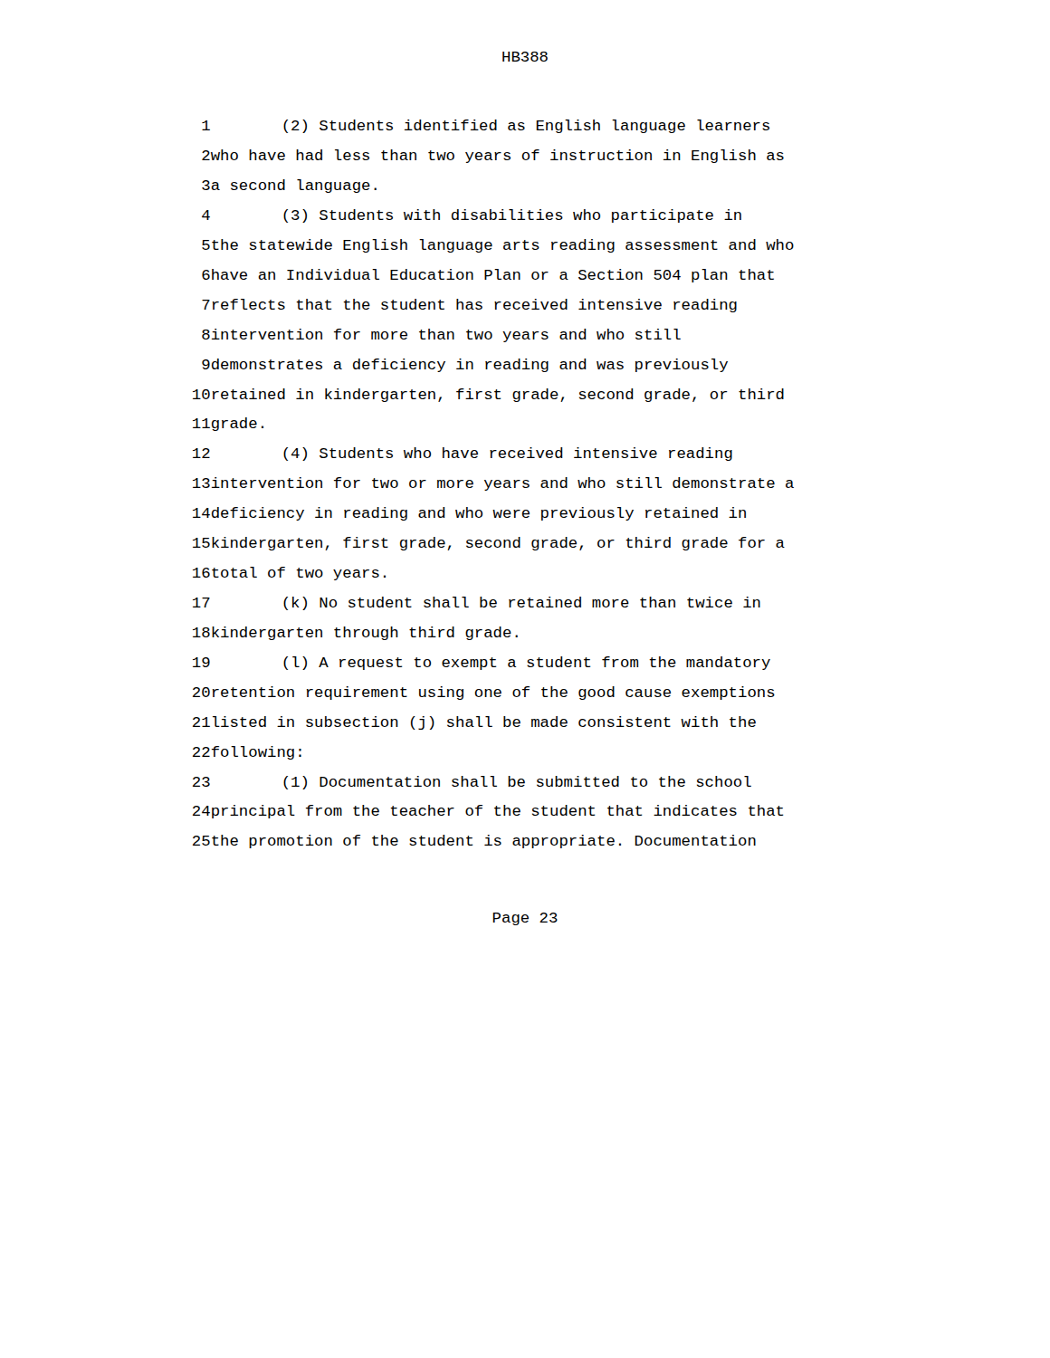HB388
| 1 | (2) Students identified as English language learners |
| 2 | who have had less than two years of instruction in English as |
| 3 | a second language. |
| 4 | (3) Students with disabilities who participate in |
| 5 | the statewide English language arts reading assessment and who |
| 6 | have an Individual Education Plan or a Section 504 plan that |
| 7 | reflects that the student has received intensive reading |
| 8 | intervention for more than two years and who still |
| 9 | demonstrates a deficiency in reading and was previously |
| 10 | retained in kindergarten, first grade, second grade, or third |
| 11 | grade. |
| 12 | (4) Students who have received intensive reading |
| 13 | intervention for two or more years and who still demonstrate a |
| 14 | deficiency in reading and who were previously retained in |
| 15 | kindergarten, first grade, second grade, or third grade for a |
| 16 | total of two years. |
| 17 | (k) No student shall be retained more than twice in |
| 18 | kindergarten through third grade. |
| 19 | (l) A request to exempt a student from the mandatory |
| 20 | retention requirement using one of the good cause exemptions |
| 21 | listed in subsection (j) shall be made consistent with the |
| 22 | following: |
| 23 | (1) Documentation shall be submitted to the school |
| 24 | principal from the teacher of the student that indicates that |
| 25 | the promotion of the student is appropriate. Documentation |
Page 23